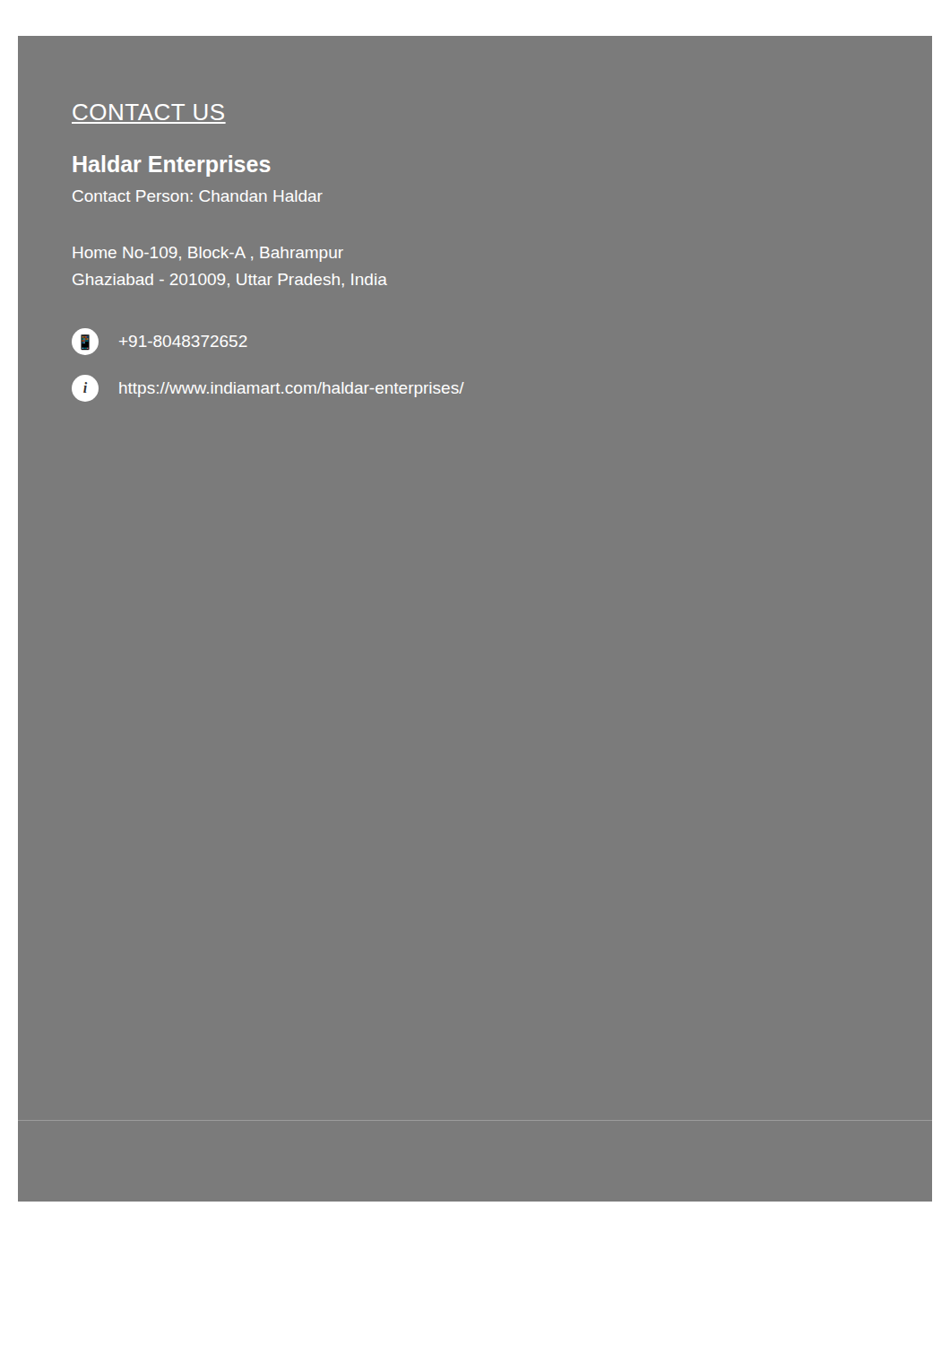CONTACT US
Haldar Enterprises
Contact Person: Chandan Haldar
Home No-109, Block-A , Bahrampur
Ghaziabad - 201009, Uttar Pradesh, India
📱 +91-8048372652
i https://www.indiamart.com/haldar-enterprises/